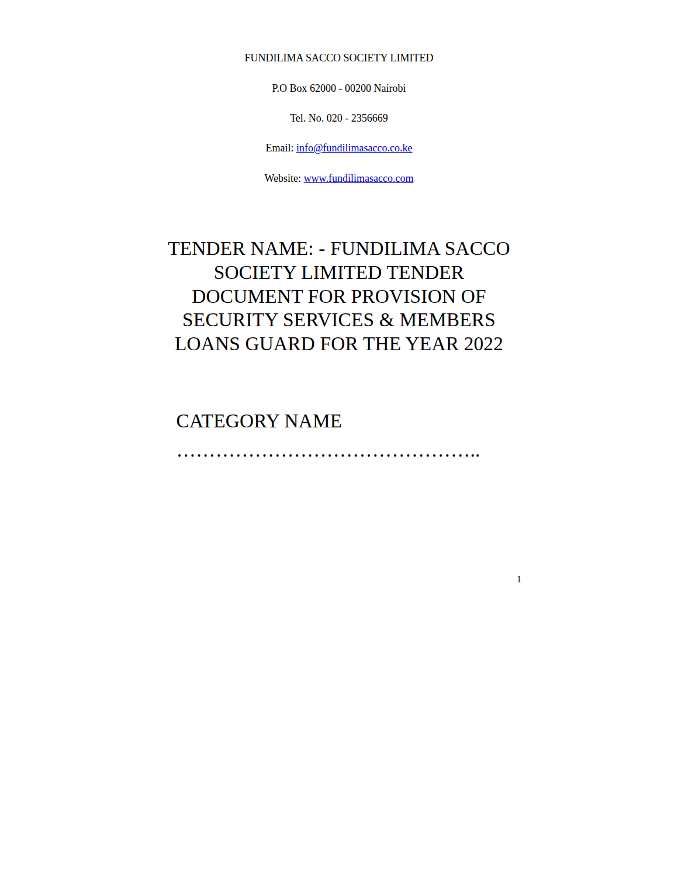FUNDILIMA SACCO SOCIETY LIMITED
P.O Box 62000 - 00200 Nairobi
Tel. No. 020 - 2356669
Email: info@fundilimasacco.co.ke
Website: www.fundilimasacco.com
TENDER NAME: - FUNDILIMA SACCO SOCIETY LIMITED TENDER DOCUMENT FOR PROVISION OF SECURITY SERVICES & MEMBERS LOANS GUARD FOR THE YEAR 2022
CATEGORY NAME ………………………………………..
1